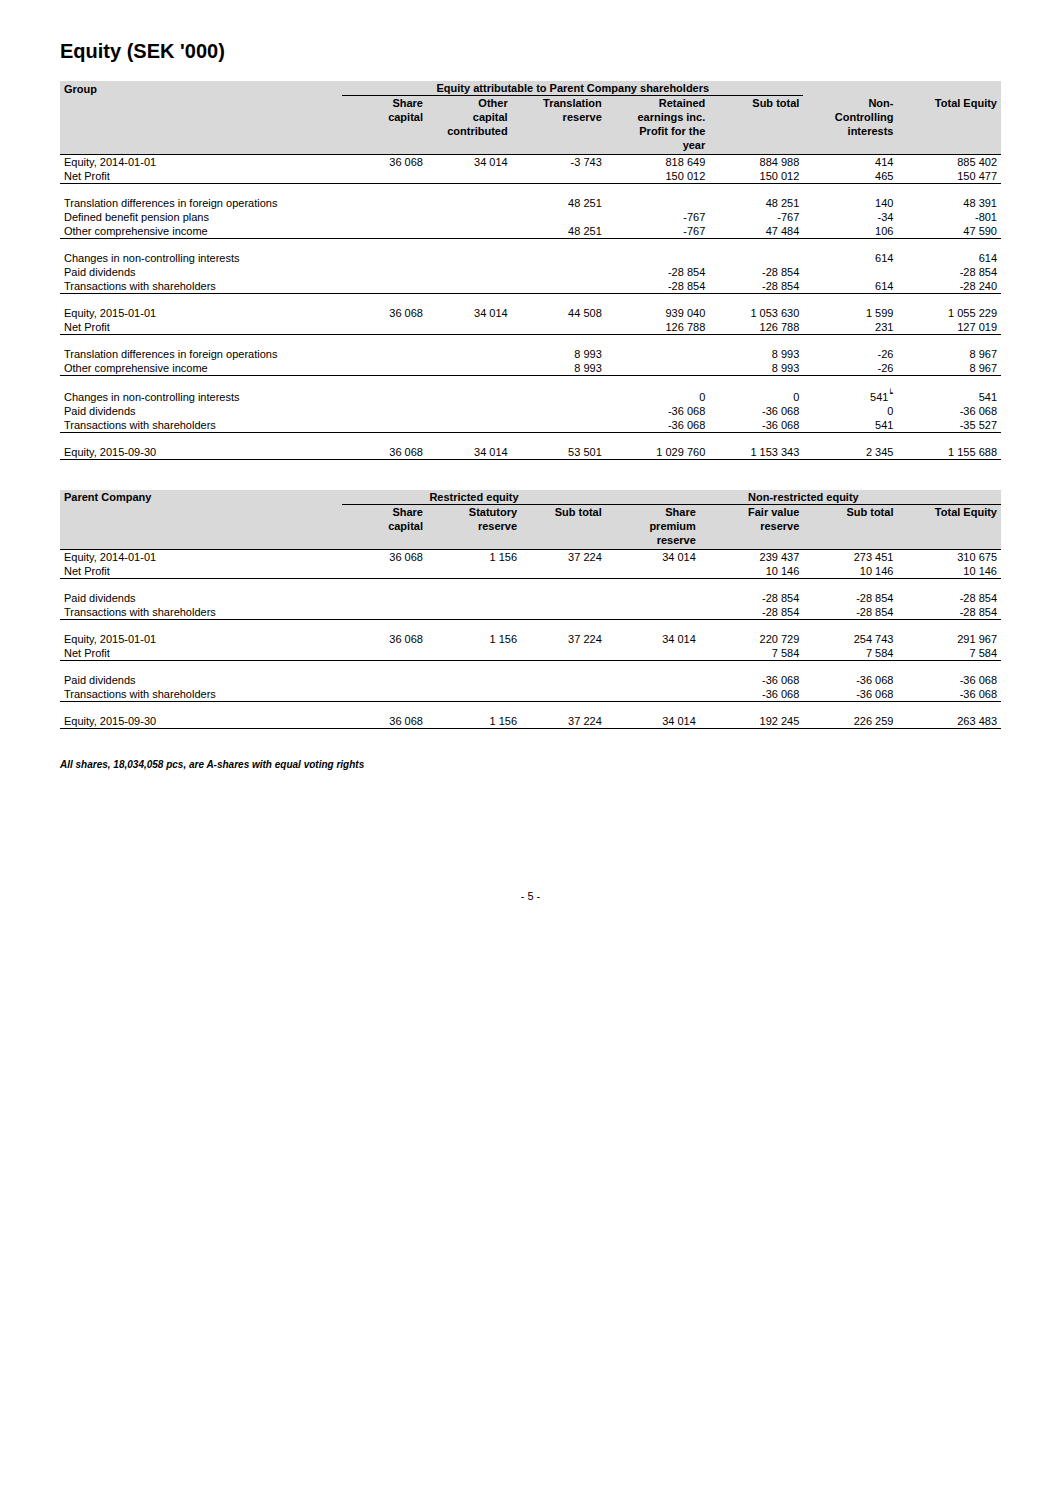Equity (SEK '000)
| Group | Equity attributable to Parent Company shareholders | | |
| --- | --- | --- | --- |
| | Share | Other | Translation | Retained | Sub total | Non- | Total Equity |
| | capital | capital | reserve | earnings inc. | | Controlling | |
| | | contributed | | Profit for the | | interests | |
| | | | | year | | | |
| Equity, 2014-01-01 | 36 068 | 34 014 | -3 743 | 818 649 | 884 988 | 414 | 885 402 |
| Net Profit | | | | 150 012 | 150 012 | 465 | 150 477 |
| Translation differences in foreign operations | | | 48 251 | | 48 251 | 140 | 48 391 |
| Defined benefit pension plans | | | | -767 | -767 | -34 | -801 |
| Other comprehensive income | | | 48 251 | -767 | 47 484 | 106 | 47 590 |
| Changes in non-controlling interests | | | | | | 614 | 614 |
| Paid dividends | | | | -28 854 | -28 854 | | -28 854 |
| Transactions with shareholders | | | | -28 854 | -28 854 | 614 | -28 240 |
| Equity, 2015-01-01 | 36 068 | 34 014 | 44 508 | 939 040 | 1 053 630 | 1 599 | 1 055 229 |
| Net Profit | | | | 126 788 | 126 788 | 231 | 127 019 |
| Translation differences in foreign operations | | | 8 993 | | 8 993 | -26 | 8 967 |
| Other comprehensive income | | | 8 993 | | 8 993 | -26 | 8 967 |
| Changes in non-controlling interests | | | | 0 | 0 | 541 ┕ | 541 |
| Paid dividends | | | | -36 068 | -36 068 | 0 | -36 068 |
| Transactions with shareholders | | | | -36 068 | -36 068 | 541 | -35 527 |
| Equity, 2015-09-30 | 36 068 | 34 014 | 53 501 | 1 029 760 | 1 153 343 | 2 345 | 1 155 688 |
| Parent Company | Restricted equity | Non-restricted equity |
| --- | --- | --- |
| | Share | Statutory | Sub total | Share | Fair value | Sub total | Total Equity |
| | capital | reserve | | premium | reserve | | |
| | | | | reserve | | | |
| Equity, 2014-01-01 | 36 068 | 1 156 | 37 224 | 34 014 | 239 437 | 273 451 | 310 675 |
| Net Profit | | | | | 10 146 | 10 146 | 10 146 |
| Paid dividends | | | | | -28 854 | -28 854 | -28 854 |
| Transactions with shareholders | | | | | -28 854 | -28 854 | -28 854 |
| Equity, 2015-01-01 | 36 068 | 1 156 | 37 224 | 34 014 | 220 729 | 254 743 | 291 967 |
| Net Profit | | | | | 7 584 | 7 584 | 7 584 |
| Paid dividends | | | | | -36 068 | -36 068 | -36 068 |
| Transactions with shareholders | | | | | -36 068 | -36 068 | -36 068 |
| Equity, 2015-09-30 | 36 068 | 1 156 | 37 224 | 34 014 | 192 245 | 226 259 | 263 483 |
All shares, 18,034,058 pcs, are A-shares with equal voting rights
- 5 -